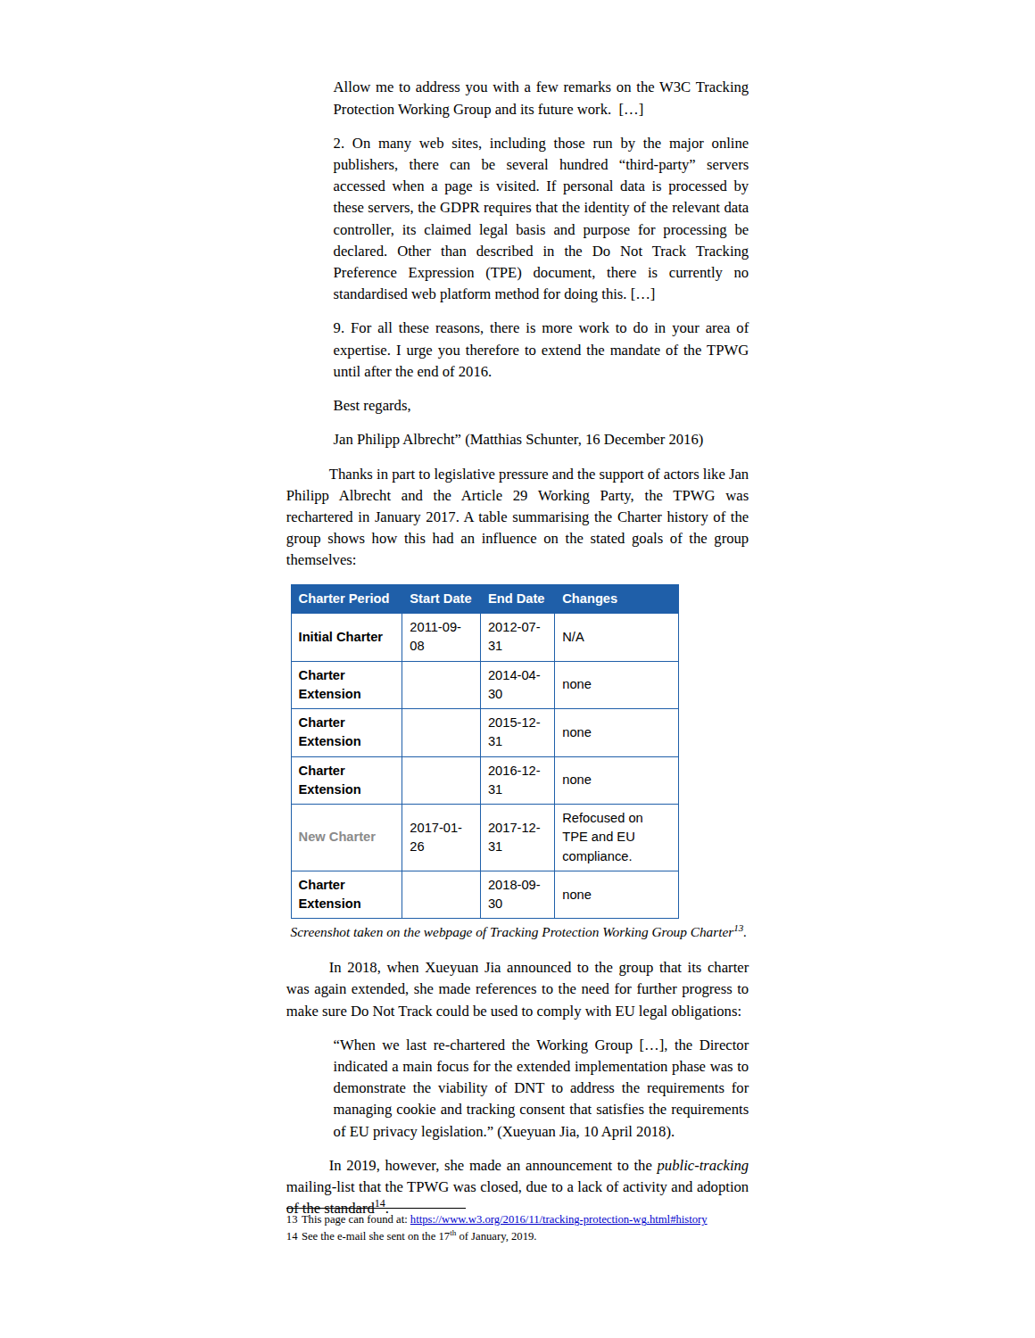Allow me to address you with a few remarks on the W3C Tracking Protection Working Group and its future work. […]
2. On many web sites, including those run by the major online publishers, there can be several hundred “third-party” servers accessed when a page is visited. If personal data is processed by these servers, the GDPR requires that the identity of the relevant data controller, its claimed legal basis and purpose for processing be declared. Other than described in the Do Not Track Tracking Preference Expression (TPE) document, there is currently no standardised web platform method for doing this. […]
9. For all these reasons, there is more work to do in your area of expertise. I urge you therefore to extend the mandate of the TPWG until after the end of 2016.
Best regards,
Jan Philipp Albrecht” (Matthias Schunter, 16 December 2016)
Thanks in part to legislative pressure and the support of actors like Jan Philipp Albrecht and the Article 29 Working Party, the TPWG was rechartered in January 2017. A table summarising the Charter history of the group shows how this had an influence on the stated goals of the group themselves:
| Charter Period | Start Date | End Date | Changes |
| --- | --- | --- | --- |
| Initial Charter | 2011-09-08 | 2012-07-31 | N/A |
| Charter Extension | | 2014-04-30 | none |
| Charter Extension | | 2015-12-31 | none |
| Charter Extension | | 2016-12-31 | none |
| New Charter | 2017-01-26 | 2017-12-31 | Refocused on TPE and EU compliance. |
| Charter Extension | | 2018-09-30 | none |
Screenshot taken on the webpage of Tracking Protection Working Group Charter13.
In 2018, when Xueyuan Jia announced to the group that its charter was again extended, she made references to the need for further progress to make sure Do Not Track could be used to comply with EU legal obligations:
“When we last re-chartered the Working Group […], the Director indicated a main focus for the extended implementation phase was to demonstrate the viability of DNT to address the requirements for managing cookie and tracking consent that satisfies the requirements of EU privacy legislation.” (Xueyuan Jia, 10 April 2018).
In 2019, however, she made an announcement to the public-tracking mailing-list that the TPWG was closed, due to a lack of activity and adoption of the standard14.
13 This page can found at: https://www.w3.org/2016/11/tracking-protection-wg.html#history
14 See the e-mail she sent on the 17th of January, 2019.